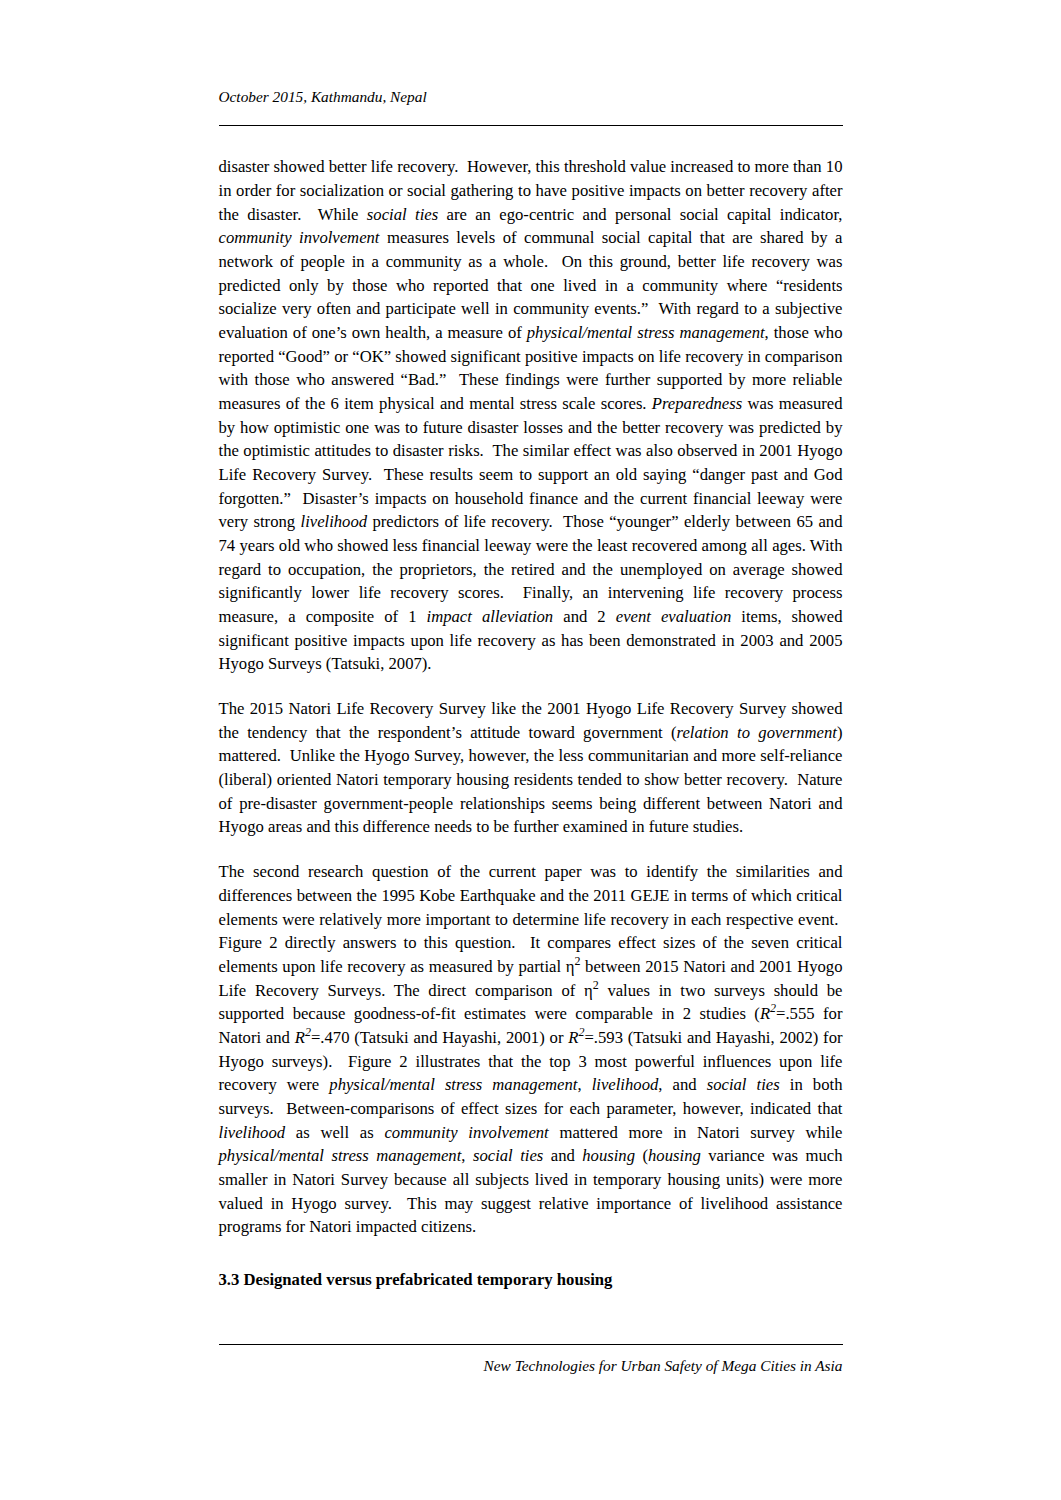October 2015, Kathmandu, Nepal
disaster showed better life recovery. However, this threshold value increased to more than 10 in order for socialization or social gathering to have positive impacts on better recovery after the disaster. While social ties are an ego-centric and personal social capital indicator, community involvement measures levels of communal social capital that are shared by a network of people in a community as a whole. On this ground, better life recovery was predicted only by those who reported that one lived in a community where “residents socialize very often and participate well in community events.” With regard to a subjective evaluation of one’s own health, a measure of physical/mental stress management, those who reported “Good” or “OK” showed significant positive impacts on life recovery in comparison with those who answered “Bad.” These findings were further supported by more reliable measures of the 6 item physical and mental stress scale scores. Preparedness was measured by how optimistic one was to future disaster losses and the better recovery was predicted by the optimistic attitudes to disaster risks. The similar effect was also observed in 2001 Hyogo Life Recovery Survey. These results seem to support an old saying “danger past and God forgotten.” Disaster’s impacts on household finance and the current financial leeway were very strong livelihood predictors of life recovery. Those “younger” elderly between 65 and 74 years old who showed less financial leeway were the least recovered among all ages. With regard to occupation, the proprietors, the retired and the unemployed on average showed significantly lower life recovery scores. Finally, an intervening life recovery process measure, a composite of 1 impact alleviation and 2 event evaluation items, showed significant positive impacts upon life recovery as has been demonstrated in 2003 and 2005 Hyogo Surveys (Tatsuki, 2007).
The 2015 Natori Life Recovery Survey like the 2001 Hyogo Life Recovery Survey showed the tendency that the respondent’s attitude toward government (relation to government) mattered. Unlike the Hyogo Survey, however, the less communitarian and more self-reliance (liberal) oriented Natori temporary housing residents tended to show better recovery. Nature of pre-disaster government-people relationships seems being different between Natori and Hyogo areas and this difference needs to be further examined in future studies.
The second research question of the current paper was to identify the similarities and differences between the 1995 Kobe Earthquake and the 2011 GEJE in terms of which critical elements were relatively more important to determine life recovery in each respective event. Figure 2 directly answers to this question. It compares effect sizes of the seven critical elements upon life recovery as measured by partial η2 between 2015 Natori and 2001 Hyogo Life Recovery Surveys. The direct comparison of η2 values in two surveys should be supported because goodness-of-fit estimates were comparable in 2 studies (R2=.555 for Natori and R2=.470 (Tatsuki and Hayashi, 2001) or R2=.593 (Tatsuki and Hayashi, 2002) for Hyogo surveys). Figure 2 illustrates that the top 3 most powerful influences upon life recovery were physical/mental stress management, livelihood, and social ties in both surveys. Between-comparisons of effect sizes for each parameter, however, indicated that livelihood as well as community involvement mattered more in Natori survey while physical/mental stress management, social ties and housing (housing variance was much smaller in Natori Survey because all subjects lived in temporary housing units) were more valued in Hyogo survey. This may suggest relative importance of livelihood assistance programs for Natori impacted citizens.
3.3 Designated versus prefabricated temporary housing
New Technologies for Urban Safety of Mega Cities in Asia